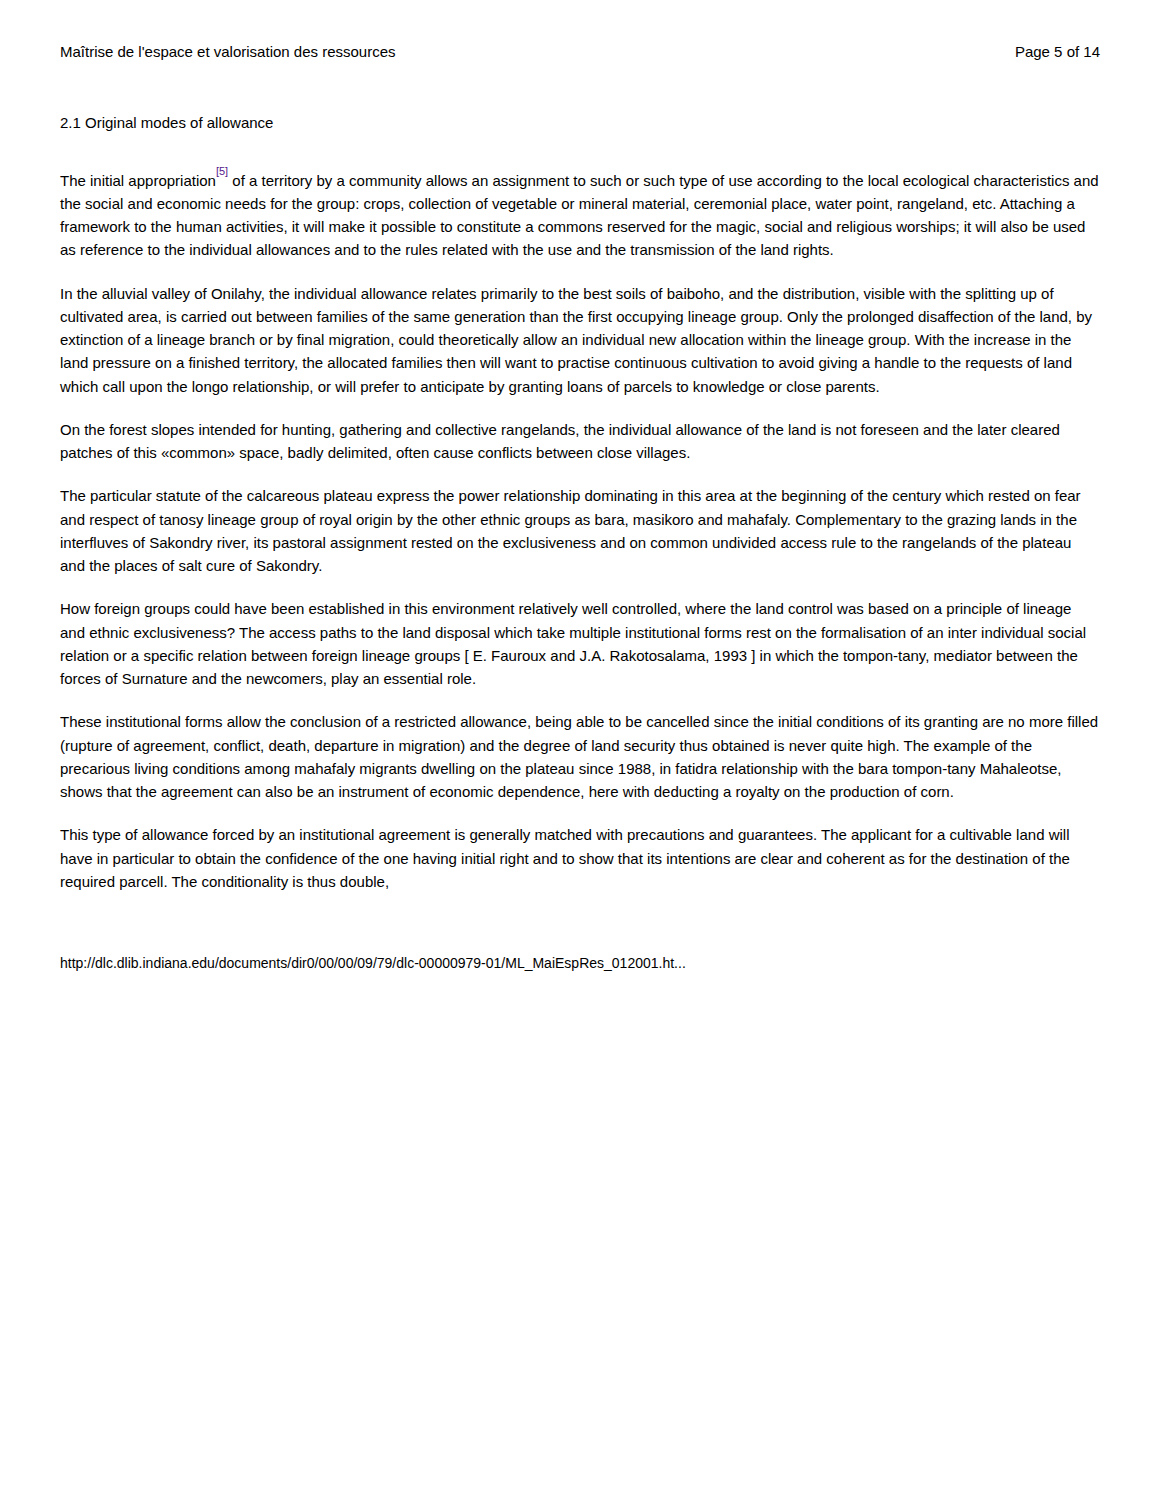Maîtrise de l'espace et valorisation des ressources
Page 5 of 14
2.1 Original modes of allowance
The initial appropriation[5] of a territory by a community allows an assignment to such or such type of use according to the local ecological characteristics and the social and economic needs for the group: crops, collection of vegetable or mineral material, ceremonial place, water point, rangeland, etc. Attaching a framework to the human activities, it will make it possible to constitute a commons reserved for the magic, social and religious worships; it will also be used as reference to the individual allowances and to the rules related with the use and the transmission of the land rights.
In the alluvial valley of Onilahy, the individual allowance relates primarily to the best soils of baiboho, and the distribution, visible with the splitting up of cultivated area, is carried out between families of the same generation than the first occupying lineage group. Only the prolonged disaffection of the land, by extinction of a lineage branch or by final migration, could theoretically allow an individual new allocation within the lineage group. With the increase in the land pressure on a finished territory, the allocated families then will want to practise continuous cultivation to avoid giving a handle to the requests of land which call upon the longo relationship, or will prefer to anticipate by granting loans of parcels to knowledge or close parents.
On the forest slopes intended for hunting, gathering and collective rangelands, the individual allowance of the land is not foreseen and the later cleared patches of this «common» space, badly delimited, often cause conflicts between close villages.
The particular statute of the calcareous plateau express the power relationship dominating in this area at the beginning of the century which rested on fear and respect of tanosy lineage group of royal origin by the other ethnic groups as bara, masikoro and mahafaly. Complementary to the grazing lands in the interfluves of Sakondry river, its pastoral assignment rested on the exclusiveness and on common undivided access rule to the rangelands of the plateau and the places of salt cure of Sakondry.
How foreign groups could have been established in this environment relatively well controlled, where the land control was based on a principle of lineage and ethnic exclusiveness? The access paths to the land disposal which take multiple institutional forms rest on the formalisation of an inter individual social relation or a specific relation between foreign lineage groups [ E. Fauroux and J.A. Rakotosalama, 1993 ] in which the tompon-tany, mediator between the forces of Surnature and the newcomers, play an essential role.
These institutional forms allow the conclusion of a restricted allowance, being able to be cancelled since the initial conditions of its granting are no more filled (rupture of agreement, conflict, death, departure in migration) and the degree of land security thus obtained is never quite high. The example of the precarious living conditions among mahafaly migrants dwelling on the plateau since 1988, in fatidra relationship with the bara tompon-tany Mahaleotse, shows that the agreement can also be an instrument of economic dependence, here with deducting a royalty on the production of corn.
This type of allowance forced by an institutional agreement is generally matched with precautions and guarantees. The applicant for a cultivable land will have in particular to obtain the confidence of the one having initial right and to show that its intentions are clear and coherent as for the destination of the required parcell. The conditionality is thus double,
http://dlc.dlib.indiana.edu/documents/dir0/00/00/09/79/dlc-00000979-01/ML_MaiEspRes_012001.ht...